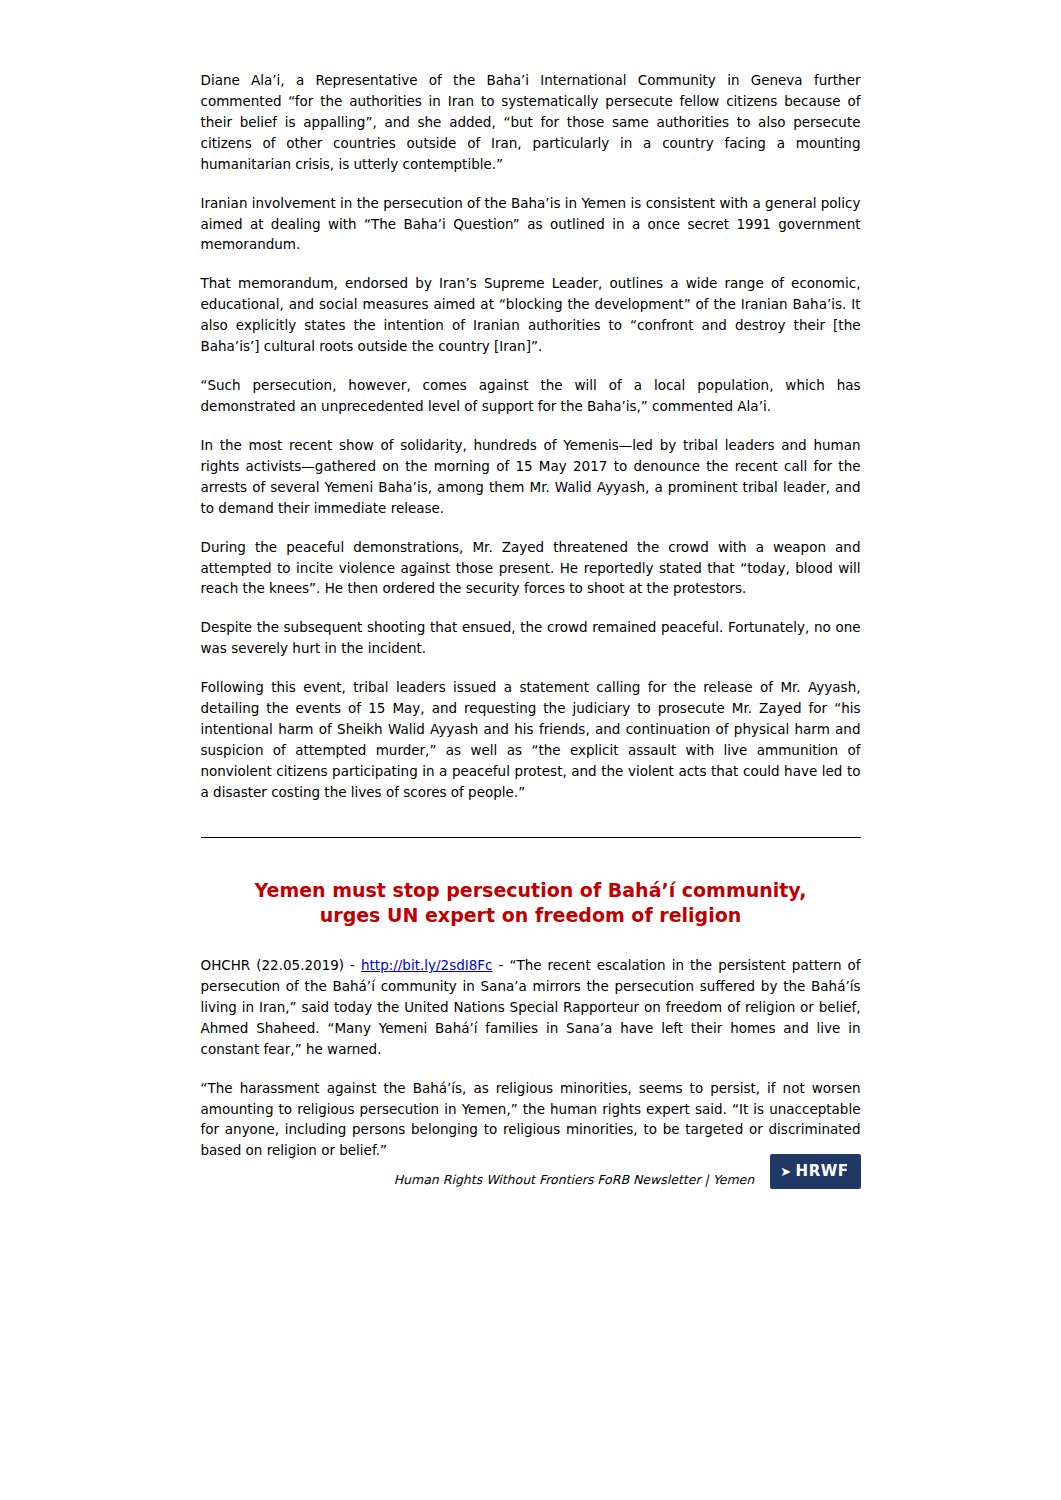Diane Ala’i, a Representative of the Baha’i International Community in Geneva further commented “for the authorities in Iran to systematically persecute fellow citizens because of their belief is appalling”, and she added, “but for those same authorities to also persecute citizens of other countries outside of Iran, particularly in a country facing a mounting humanitarian crisis, is utterly contemptible.”
Iranian involvement in the persecution of the Baha’is in Yemen is consistent with a general policy aimed at dealing with “The Baha’i Question” as outlined in a once secret 1991 government memorandum.
That memorandum, endorsed by Iran’s Supreme Leader, outlines a wide range of economic, educational, and social measures aimed at “blocking the development” of the Iranian Baha’is. It also explicitly states the intention of Iranian authorities to “confront and destroy their [the Baha’is’] cultural roots outside the country [Iran]”.
“Such persecution, however, comes against the will of a local population, which has demonstrated an unprecedented level of support for the Baha’is,” commented Ala’i.
In the most recent show of solidarity, hundreds of Yemenis—led by tribal leaders and human rights activists—gathered on the morning of 15 May 2017 to denounce the recent call for the arrests of several Yemeni Baha’is, among them Mr. Walid Ayyash, a prominent tribal leader, and to demand their immediate release.
During the peaceful demonstrations, Mr. Zayed threatened the crowd with a weapon and attempted to incite violence against those present. He reportedly stated that “today, blood will reach the knees”. He then ordered the security forces to shoot at the protestors.
Despite the subsequent shooting that ensued, the crowd remained peaceful. Fortunately, no one was severely hurt in the incident.
Following this event, tribal leaders issued a statement calling for the release of Mr. Ayyash, detailing the events of 15 May, and requesting the judiciary to prosecute Mr. Zayed for “his intentional harm of Sheikh Walid Ayyash and his friends, and continuation of physical harm and suspicion of attempted murder,” as well as “the explicit assault with live ammunition of nonviolent citizens participating in a peaceful protest, and the violent acts that could have led to a disaster costing the lives of scores of people.”
Yemen must stop persecution of Bahá’í community,
urges UN expert on freedom of religion
OHCHR (22.05.2019) - http://bit.ly/2sdI8Fc - “The recent escalation in the persistent pattern of persecution of the Bahá’í community in Sana’a mirrors the persecution suffered by the Bahá’ís living in Iran,” said today the United Nations Special Rapporteur on freedom of religion or belief, Ahmed Shaheed. “Many Yemeni Bahá’í families in Sana’a have left their homes and live in constant fear,” he warned.
“The harassment against the Bahá’ís, as religious minorities, seems to persist, if not worsen amounting to religious persecution in Yemen,” the human rights expert said. “It is unacceptable for anyone, including persons belonging to religious minorities, to be targeted or discriminated based on religion or belief.”
Human Rights Without Frontiers FoRB Newsletter | Yemen
➤HRWF